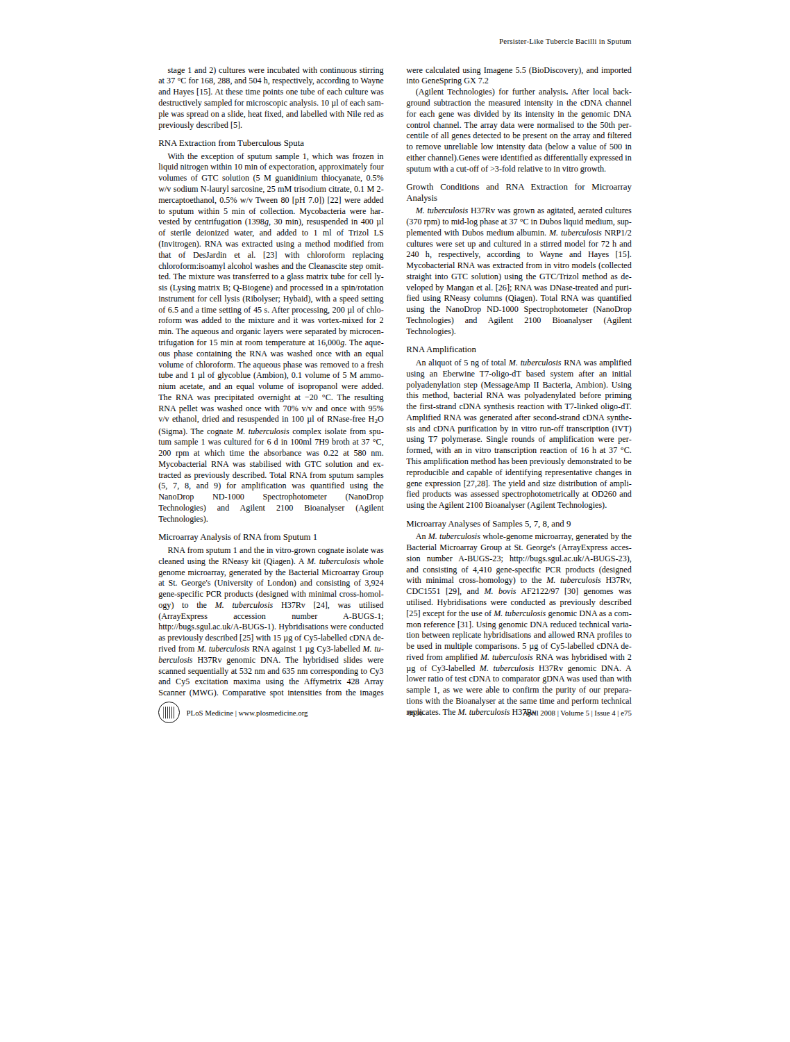Persister-Like Tubercle Bacilli in Sputum
stage 1 and 2) cultures were incubated with continuous stirring at 37 °C for 168, 288, and 504 h, respectively, according to Wayne and Hayes [15]. At these time points one tube of each culture was destructively sampled for microscopic analysis. 10 µl of each sample was spread on a slide, heat fixed, and labelled with Nile red as previously described [5].
RNA Extraction from Tuberculous Sputa
With the exception of sputum sample 1, which was frozen in liquid nitrogen within 10 min of expectoration, approximately four volumes of GTC solution (5 M guanidinium thiocyanate, 0.5% w/v sodium N-lauryl sarcosine, 25 mM trisodium citrate, 0.1 M 2-mercaptoethanol, 0.5% w/v Tween 80 [pH 7.0]) [22] were added to sputum within 5 min of collection. Mycobacteria were harvested by centrifugation (1398g, 30 min), resuspended in 400 µl of sterile deionized water, and added to 1 ml of Trizol LS (Invitrogen). RNA was extracted using a method modified from that of DesJardin et al. [23] with chloroform replacing chloroform:isoamyl alcohol washes and the Cleanascite step omitted. The mixture was transferred to a glass matrix tube for cell lysis (Lysing matrix B; Q-Biogene) and processed in a spin/rotation instrument for cell lysis (Ribolyser; Hybaid), with a speed setting of 6.5 and a time setting of 45 s. After processing, 200 µl of chloroform was added to the mixture and it was vortex-mixed for 2 min. The aqueous and organic layers were separated by microcentrifugation for 15 min at room temperature at 16,000g. The aqueous phase containing the RNA was washed once with an equal volume of chloroform. The aqueous phase was removed to a fresh tube and 1 µl of glycoblue (Ambion), 0.1 volume of 5 M ammonium acetate, and an equal volume of isopropanol were added. The RNA was precipitated overnight at −20 °C. The resulting RNA pellet was washed once with 70% v/v and once with 95% v/v ethanol, dried and resuspended in 100 µl of RNase-free H2O (Sigma). The cognate M. tuberculosis complex isolate from sputum sample 1 was cultured for 6 d in 100ml 7H9 broth at 37 °C, 200 rpm at which time the absorbance was 0.22 at 580 nm. Mycobacterial RNA was stabilised with GTC solution and extracted as previously described. Total RNA from sputum samples (5, 7, 8, and 9) for amplification was quantified using the NanoDrop ND-1000 Spectrophotometer (NanoDrop Technologies) and Agilent 2100 Bioanalyser (Agilent Technologies).
Microarray Analysis of RNA from Sputum 1
RNA from sputum 1 and the in vitro-grown cognate isolate was cleaned using the RNeasy kit (Qiagen). A M. tuberculosis whole genome microarray, generated by the Bacterial Microarray Group at St. George's (University of London) and consisting of 3,924 gene-specific PCR products (designed with minimal cross-homology) to the M. tuberculosis H37Rv [24], was utilised (ArrayExpress accession number A-BUGS-1; http://bugs.sgul.ac.uk/A-BUGS-1). Hybridisations were conducted as previously described [25] with 15 µg of Cy5-labelled cDNA derived from M. tuberculosis RNA against 1 µg Cy3-labelled M. tuberculosis H37Rv genomic DNA. The hybridised slides were scanned sequentially at 532 nm and 635 nm corresponding to Cy3 and Cy5 excitation maxima using the Affymetrix 428 Array Scanner (MWG). Comparative spot intensities from the images were calculated using Imagene 5.5 (BioDiscovery), and imported into GeneSpring GX 7.2
(Agilent Technologies) for further analysis. After local background subtraction the measured intensity in the cDNA channel for each gene was divided by its intensity in the genomic DNA control channel. The array data were normalised to the 50th percentile of all genes detected to be present on the array and filtered to remove unreliable low intensity data (below a value of 500 in either channel).Genes were identified as differentially expressed in sputum with a cut-off of >3-fold relative to in vitro growth.
Growth Conditions and RNA Extraction for Microarray Analysis
M. tuberculosis H37Rv was grown as agitated, aerated cultures (370 rpm) to mid-log phase at 37 °C in Dubos liquid medium, supplemented with Dubos medium albumin. M. tuberculosis NRP1/2 cultures were set up and cultured in a stirred model for 72 h and 240 h, respectively, according to Wayne and Hayes [15]. Mycobacterial RNA was extracted from in vitro models (collected straight into GTC solution) using the GTC/Trizol method as developed by Mangan et al. [26]; RNA was DNase-treated and purified using RNeasy columns (Qiagen). Total RNA was quantified using the NanoDrop ND-1000 Spectrophotometer (NanoDrop Technologies) and Agilent 2100 Bioanalyser (Agilent Technologies).
RNA Amplification
An aliquot of 5 ng of total M. tuberculosis RNA was amplified using an Eberwine T7-oligo-dT based system after an initial polyadenylation step (MessageAmp II Bacteria, Ambion). Using this method, bacterial RNA was polyadenylated before priming the first-strand cDNA synthesis reaction with T7-linked oligo-dT. Amplified RNA was generated after second-strand cDNA synthesis and cDNA purification by in vitro run-off transcription (IVT) using T7 polymerase. Single rounds of amplification were performed, with an in vitro transcription reaction of 16 h at 37 °C. This amplification method has been previously demonstrated to be reproducible and capable of identifying representative changes in gene expression [27,28]. The yield and size distribution of amplified products was assessed spectrophotometrically at OD260 and using the Agilent 2100 Bioanalyser (Agilent Technologies).
Microarray Analyses of Samples 5, 7, 8, and 9
An M. tuberculosis whole-genome microarray, generated by the Bacterial Microarray Group at St. George's (ArrayExpress accession number A-BUGS-23; http://bugs.sgul.ac.uk/A-BUGS-23), and consisting of 4,410 gene-specific PCR products (designed with minimal cross-homology) to the M. tuberculosis H37Rv, CDC1551 [29], and M. bovis AF2122/97 [30] genomes was utilised. Hybridisations were conducted as previously described [25] except for the use of M. tuberculosis genomic DNA as a common reference [31]. Using genomic DNA reduced technical variation between replicate hybridisations and allowed RNA profiles to be used in multiple comparisons. 5 µg of Cy5-labelled cDNA derived from amplified M. tuberculosis RNA was hybridised with 2 µg of Cy3-labelled M. tuberculosis H37Rv genomic DNA. A lower ratio of test cDNA to comparator gDNA was used than with sample 1, as we were able to confirm the purity of our preparations with the Bioanalyser at the same time and perform technical replicates. The M. tuberculosis H37Rv
PLoS Medicine | www.plosmedicine.org
0636
April 2008 | Volume 5 | Issue 4 | e75